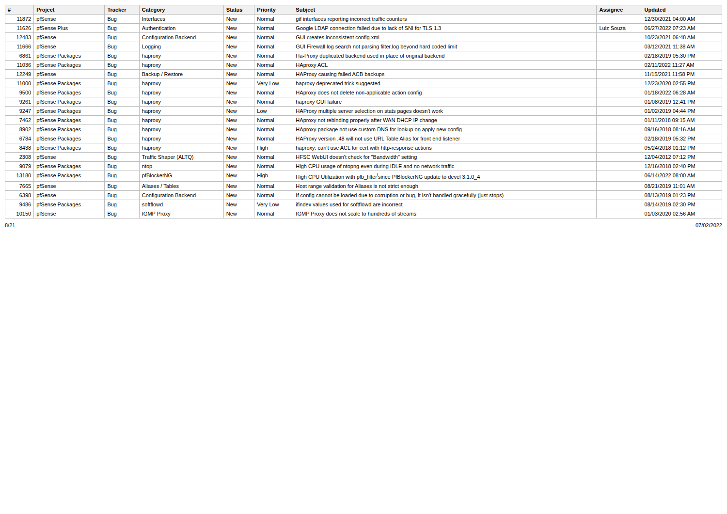| # | Project | Tracker | Category | Status | Priority | Subject | Assignee | Updated |
| --- | --- | --- | --- | --- | --- | --- | --- | --- |
| 11872 | pfSense | Bug | Interfaces | New | Normal | gif interfaces reporting incorrect traffic counters | | 12/30/2021 04:00 AM |
| 11626 | pfSense Plus | Bug | Authentication | New | Normal | Google LDAP connection failed due to lack of SNI for TLS 1.3 | Luiz Souza | 06/27/2022 07:23 AM |
| 12483 | pfSense | Bug | Configuration Backend | New | Normal | GUI creates inconsistent config.xml | | 10/23/2021 06:48 AM |
| 11666 | pfSense | Bug | Logging | New | Normal | GUI Firewall log search not parsing filter.log beyond hard coded limit | | 03/12/2021 11:38 AM |
| 6861 | pfSense Packages | Bug | haproxy | New | Normal | Ha-Proxy duplicated backend used in place of original backend | | 02/18/2019 05:30 PM |
| 11036 | pfSense Packages | Bug | haproxy | New | Normal | HAproxy ACL | | 02/11/2022 11:27 AM |
| 12249 | pfSense | Bug | Backup / Restore | New | Normal | HAProxy causing failed ACB backups | | 11/15/2021 11:58 PM |
| 11000 | pfSense Packages | Bug | haproxy | New | Very Low | haproxy deprecated trick suggested | | 12/23/2020 02:55 PM |
| 9500 | pfSense Packages | Bug | haproxy | New | Normal | HAproxy does not delete non-applicable action config | | 01/18/2022 06:28 AM |
| 9261 | pfSense Packages | Bug | haproxy | New | Normal | haproxy GUI failure | | 01/08/2019 12:41 PM |
| 9247 | pfSense Packages | Bug | haproxy | New | Low | HAProxy multiple server selection on stats pages doesn't work | | 01/02/2019 04:44 PM |
| 7462 | pfSense Packages | Bug | haproxy | New | Normal | HAproxy not rebinding properly after WAN DHCP IP change | | 01/11/2018 09:15 AM |
| 8902 | pfSense Packages | Bug | haproxy | New | Normal | HAproxy package not use custom DNS for lookup on apply new config | | 09/16/2018 08:16 AM |
| 6784 | pfSense Packages | Bug | haproxy | New | Normal | HAProxy version .48 will not use URL Table Alias for front end listener | | 02/18/2019 05:32 PM |
| 8438 | pfSense Packages | Bug | haproxy | New | High | haproxy: can't use ACL for cert with http-response actions | | 05/24/2018 01:12 PM |
| 2308 | pfSense | Bug | Traffic Shaper (ALTQ) | New | Normal | HFSC WebUI doesn't check for "Bandwidth" setting | | 12/04/2012 07:12 PM |
| 9079 | pfSense Packages | Bug | ntop | New | Normal | High CPU usage of ntopng even during IDLE and no network traffic | | 12/16/2018 02:40 PM |
| 13180 | pfSense Packages | Bug | pfBlockerNG | New | High | High CPU Utilization with pfb_filter l since PfBlockerNG update to devel 3.1.0_4 | | 06/14/2022 08:00 AM |
| 7665 | pfSense | Bug | Aliases / Tables | New | Normal | Host range validation for Aliases is not strict enough | | 08/21/2019 11:01 AM |
| 6398 | pfSense | Bug | Configuration Backend | New | Normal | If config cannot be loaded due to corruption or bug, it isn't handled gracefully (just stops) | | 08/13/2019 01:23 PM |
| 9486 | pfSense Packages | Bug | softflowd | New | Very Low | ifindex values used for softflowd are incorrect | | 08/14/2019 02:30 PM |
| 10150 | pfSense | Bug | IGMP Proxy | New | Normal | IGMP Proxy does not scale to hundreds of streams | | 01/03/2020 02:56 AM |
07/02/2022 8/21